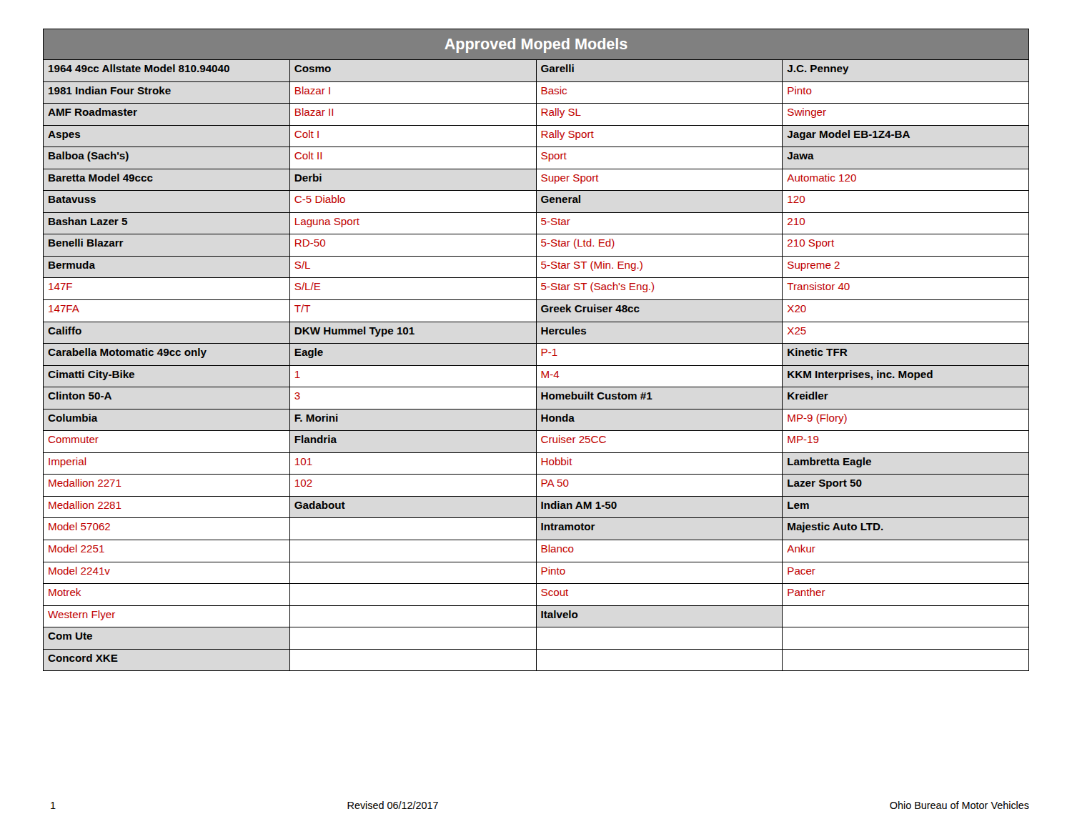Approved Moped Models
| 1964 49cc Allstate Model 810.94040 | Cosmo | Garelli | J.C. Penney |
| 1981 Indian Four Stroke | Blazar I | Basic | Pinto |
| AMF Roadmaster | Blazar II | Rally SL | Swinger |
| Aspes | Colt I | Rally Sport | Jagar Model EB-1Z4-BA |
| Balboa (Sach's) | Colt II | Sport | Jawa |
| Baretta Model 49ccc | Derbi | Super Sport | Automatic 120 |
| Batavuss | C-5 Diablo | General | 120 |
| Bashan Lazer 5 | Laguna Sport | 5-Star | 210 |
| Benelli Blazarr | RD-50 | 5-Star (Ltd. Ed) | 210 Sport |
| Bermuda | S/L | 5-Star ST (Min. Eng.) | Supreme 2 |
| 147F | S/L/E | 5-Star ST (Sach's Eng.) | Transistor 40 |
| 147FA | T/T | Greek Cruiser 48cc | X20 |
| Califfo | DKW Hummel Type 101 | Hercules | X25 |
| Carabella Motomatic 49cc only | Eagle | P-1 | Kinetic TFR |
| Cimatti City-Bike | 1 | M-4 | KKM Interprises, inc. Moped |
| Clinton 50-A | 3 | Homebuilt Custom #1 | Kreidler |
| Columbia | F. Morini | Honda | MP-9 (Flory) |
| Commuter | Flandria | Cruiser 25CC | MP-19 |
| Imperial | 101 | Hobbit | Lambretta Eagle |
| Medallion 2271 | 102 | PA 50 | Lazer Sport 50 |
| Medallion 2281 | Gadabout | Indian AM 1-50 | Lem |
| Model 57062 | | Intramotor | Majestic Auto LTD. |
| Model 2251 | | Blanco | Ankur |
| Model 2241v | | Pinto | Pacer |
| Motrek | | Scout | Panther |
| Western Flyer | | Italvelo | |
| Com Ute | | | |
| Concord XKE | | | |
1
Revised 06/12/2017
Ohio Bureau of Motor Vehicles